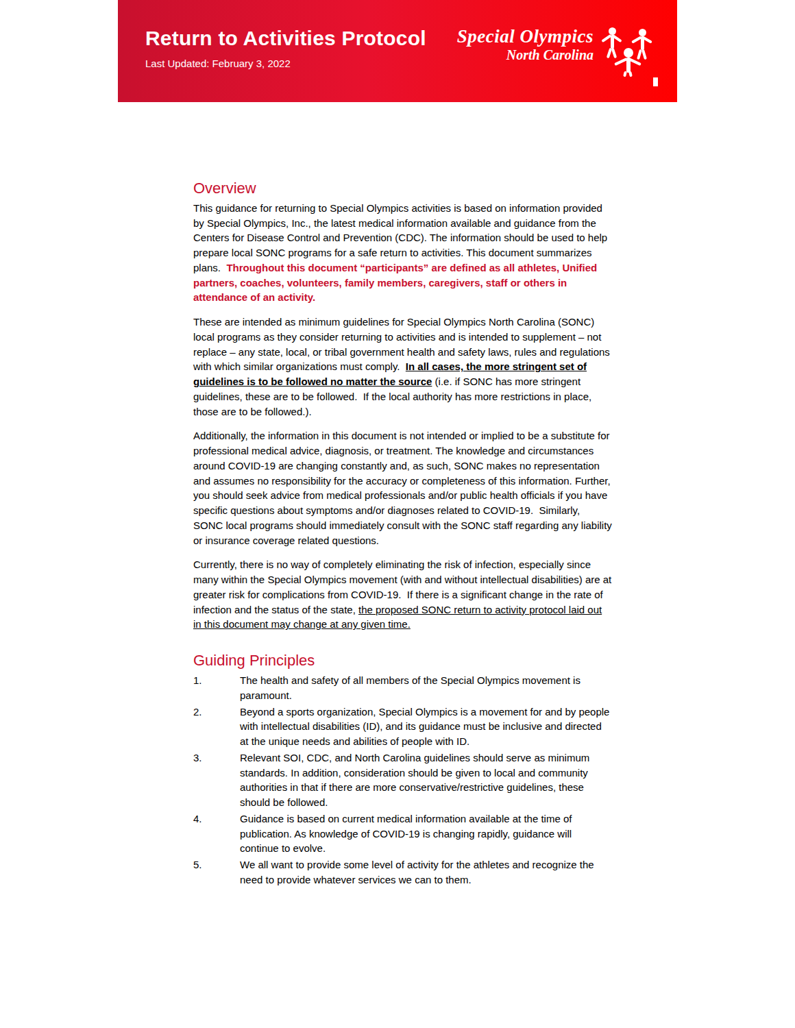Return to Activities Protocol
Last Updated: February 3, 2022
Special Olympics
North Carolina
®
Overview
This guidance for returning to Special Olympics activities is based on information provided by Special Olympics, Inc., the latest medical information available and guidance from the Centers for Disease Control and Prevention (CDC). The information should be used to help prepare local SONC programs for a safe return to activities. This document summarizes plans. Throughout this document “participants” are defined as all athletes, Unified partners, coaches, volunteers, family members, caregivers, staff or others in attendance of an activity.
These are intended as minimum guidelines for Special Olympics North Carolina (SONC) local programs as they consider returning to activities and is intended to supplement – not replace – any state, local, or tribal government health and safety laws, rules and regulations with which similar organizations must comply. In all cases, the more stringent set of guidelines is to be followed no matter the source (i.e. if SONC has more stringent guidelines, these are to be followed. If the local authority has more restrictions in place, those are to be followed.).
Additionally, the information in this document is not intended or implied to be a substitute for professional medical advice, diagnosis, or treatment. The knowledge and circumstances around COVID-19 are changing constantly and, as such, SONC makes no representation and assumes no responsibility for the accuracy or completeness of this information. Further, you should seek advice from medical professionals and/or public health officials if you have specific questions about symptoms and/or diagnoses related to COVID-19. Similarly, SONC local programs should immediately consult with the SONC staff regarding any liability or insurance coverage related questions.
Currently, there is no way of completely eliminating the risk of infection, especially since many within the Special Olympics movement (with and without intellectual disabilities) are at greater risk for complications from COVID-19. If there is a significant change in the rate of infection and the status of the state, the proposed SONC return to activity protocol laid out in this document may change at any given time.
Guiding Principles
The health and safety of all members of the Special Olympics movement is paramount.
Beyond a sports organization, Special Olympics is a movement for and by people with intellectual disabilities (ID), and its guidance must be inclusive and directed at the unique needs and abilities of people with ID.
Relevant SOI, CDC, and North Carolina guidelines should serve as minimum standards. In addition, consideration should be given to local and community authorities in that if there are more conservative/restrictive guidelines, these should be followed.
Guidance is based on current medical information available at the time of publication. As knowledge of COVID-19 is changing rapidly, guidance will continue to evolve.
We all want to provide some level of activity for the athletes and recognize the need to provide whatever services we can to them.